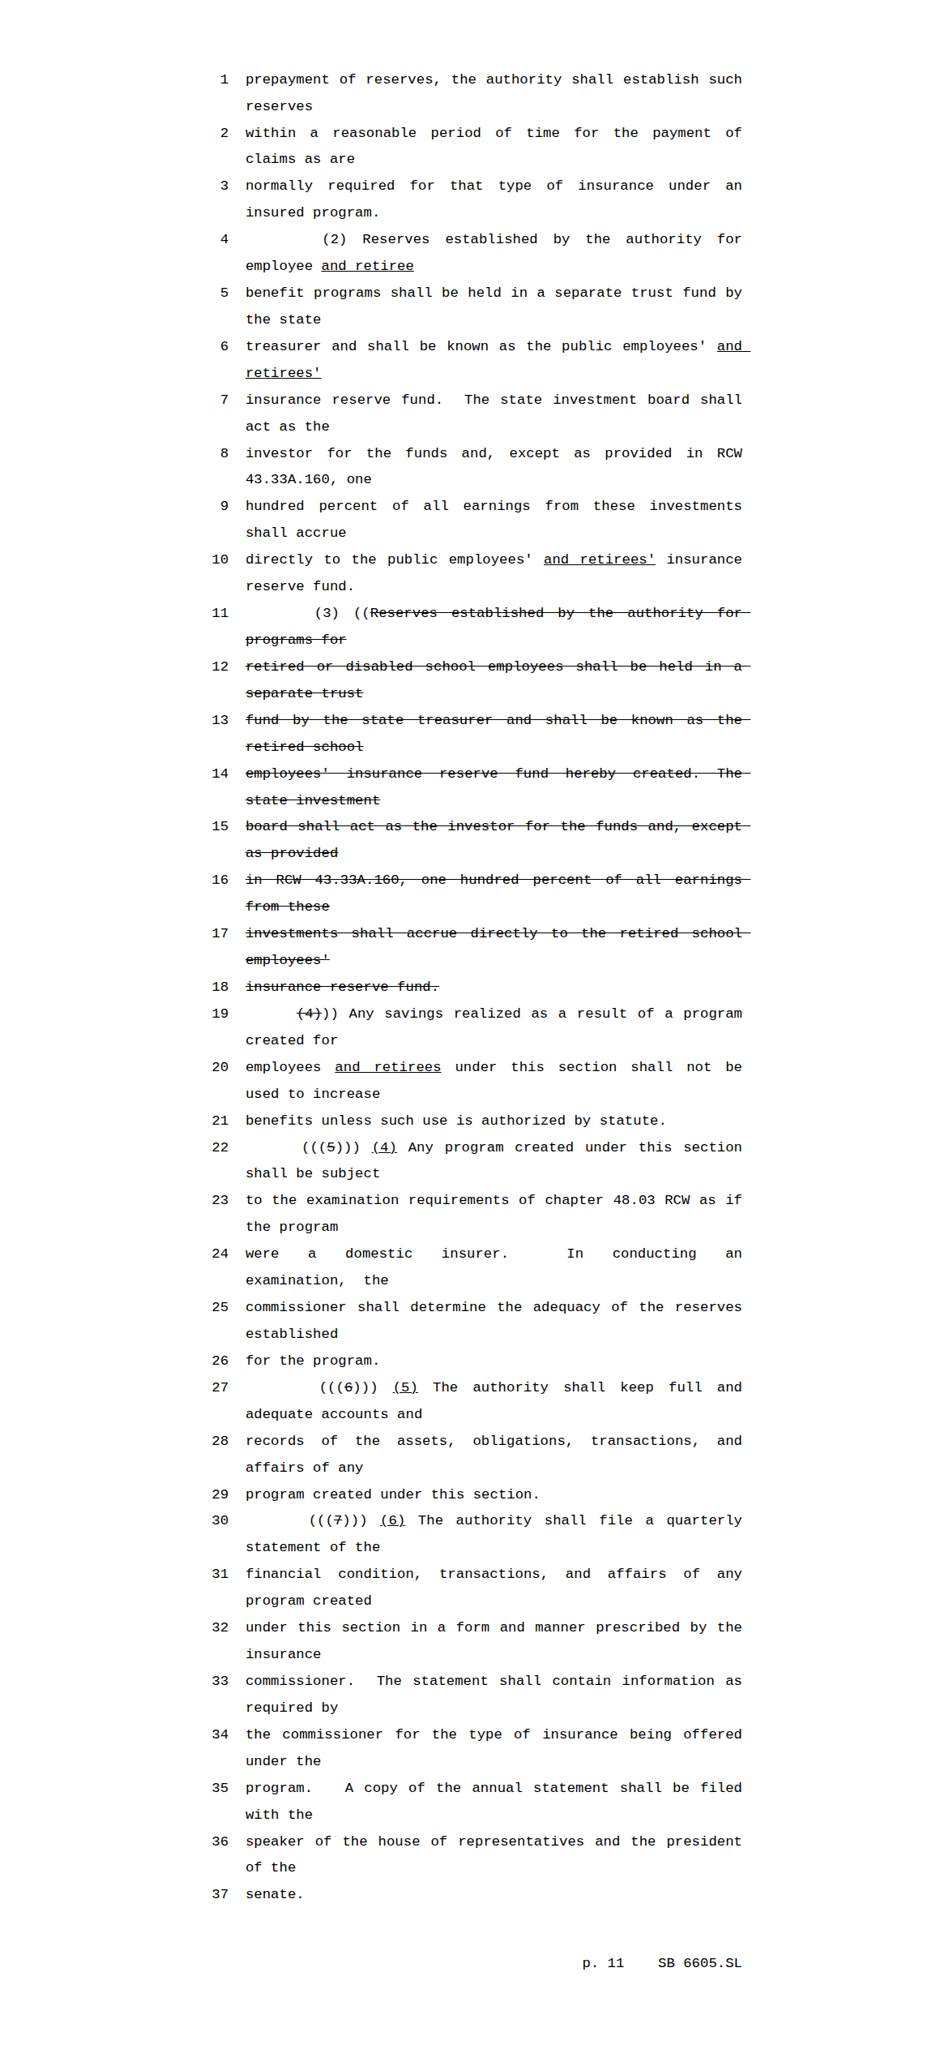1 prepayment of reserves, the authority shall establish such reserves
2 within a reasonable period of time for the payment of claims as are
3 normally required for that type of insurance under an insured program.
4 (2) Reserves established by the authority for employee and retiree
5 benefit programs shall be held in a separate trust fund by the state
6 treasurer and shall be known as the public employees' and retirees'
7 insurance reserve fund. The state investment board shall act as the
8 investor for the funds and, except as provided in RCW 43.33A.160, one
9 hundred percent of all earnings from these investments shall accrue
10 directly to the public employees' and retirees' insurance reserve fund.
11 (3) ((Reserves established by the authority for programs for
12 retired or disabled school employees shall be held in a separate trust
13 fund by the state treasurer and shall be known as the retired school
14 employees' insurance reserve fund hereby created. The state investment
15 board shall act as the investor for the funds and, except as provided
16 in RCW 43.33A.160, one hundred percent of all earnings from these
17 investments shall accrue directly to the retired school employees'
18 insurance reserve fund.
19 (4))) Any savings realized as a result of a program created for
20 employees and retirees under this section shall not be used to increase
21 benefits unless such use is authorized by statute.
22 (((5))) (4) Any program created under this section shall be subject
23 to the examination requirements of chapter 48.03 RCW as if the program
24 were a domestic insurer. In conducting an examination, the
25 commissioner shall determine the adequacy of the reserves established
26 for the program.
27 (((6))) (5) The authority shall keep full and adequate accounts and
28 records of the assets, obligations, transactions, and affairs of any
29 program created under this section.
30 (((7))) (6) The authority shall file a quarterly statement of the
31 financial condition, transactions, and affairs of any program created
32 under this section in a form and manner prescribed by the insurance
33 commissioner. The statement shall contain information as required by
34 the commissioner for the type of insurance being offered under the
35 program. A copy of the annual statement shall be filed with the
36 speaker of the house of representatives and the president of the
37 senate.
p. 11 SB 6605.SL